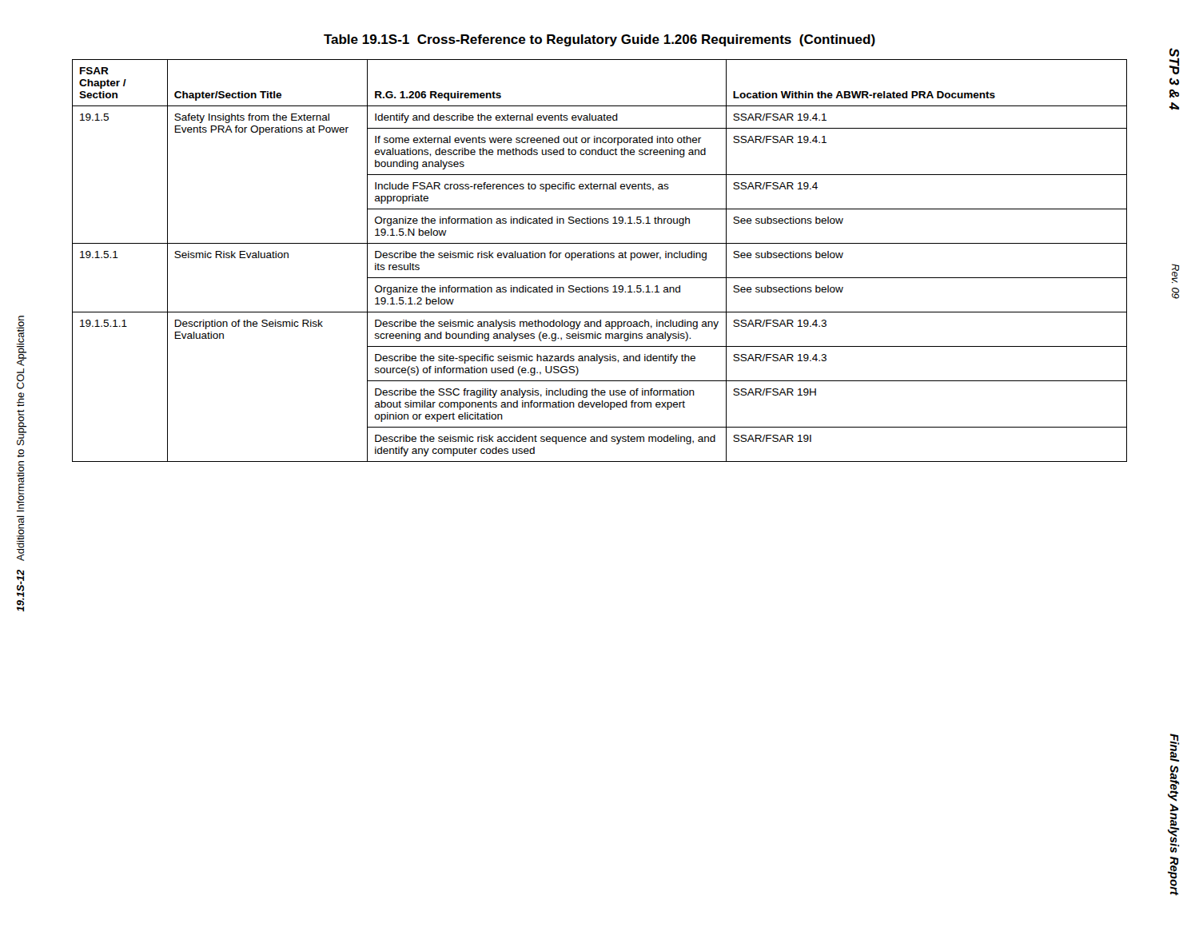19.1S-12 Additional Information to Support the COL Application
STP 3 & 4
Rev. 09
Final Safety Analysis Report
Table 19.1S-1 Cross-Reference to Regulatory Guide 1.206 Requirements (Continued)
| FSAR Chapter / Section | Chapter/Section Title | R.G. 1.206 Requirements | Location Within the ABWR-related PRA Documents |
| --- | --- | --- | --- |
| 19.1.5 | Safety Insights from the External Events PRA for Operations at Power | Identify and describe the external events evaluated | SSAR/FSAR 19.4.1 |
| If some external events were screened out or incorporated into other evaluations, describe the methods used to conduct the screening and bounding analyses | SSAR/FSAR 19.4.1 |
| Include FSAR cross-references to specific external events, as appropriate | SSAR/FSAR 19.4 |
| Organize the information as indicated in Sections 19.1.5.1 through 19.1.5.N below | See subsections below |
| 19.1.5.1 | Seismic Risk Evaluation | Describe the seismic risk evaluation for operations at power, including its results | See subsections below |
| Organize the information as indicated in Sections 19.1.5.1.1 and 19.1.5.1.2 below | See subsections below |
| 19.1.5.1.1 | Description of the Seismic Risk Evaluation | Describe the seismic analysis methodology and approach, including any screening and bounding analyses (e.g., seismic margins analysis). | SSAR/FSAR 19.4.3 |
| Describe the site-specific seismic hazards analysis, and identify the source(s) of information used (e.g., USGS) | SSAR/FSAR 19.4.3 |
| Describe the SSC fragility analysis, including the use of information about similar components and information developed from expert opinion or expert elicitation | SSAR/FSAR 19H |
| Describe the seismic risk accident sequence and system modeling, and identify any computer codes used | SSAR/FSAR 19I |